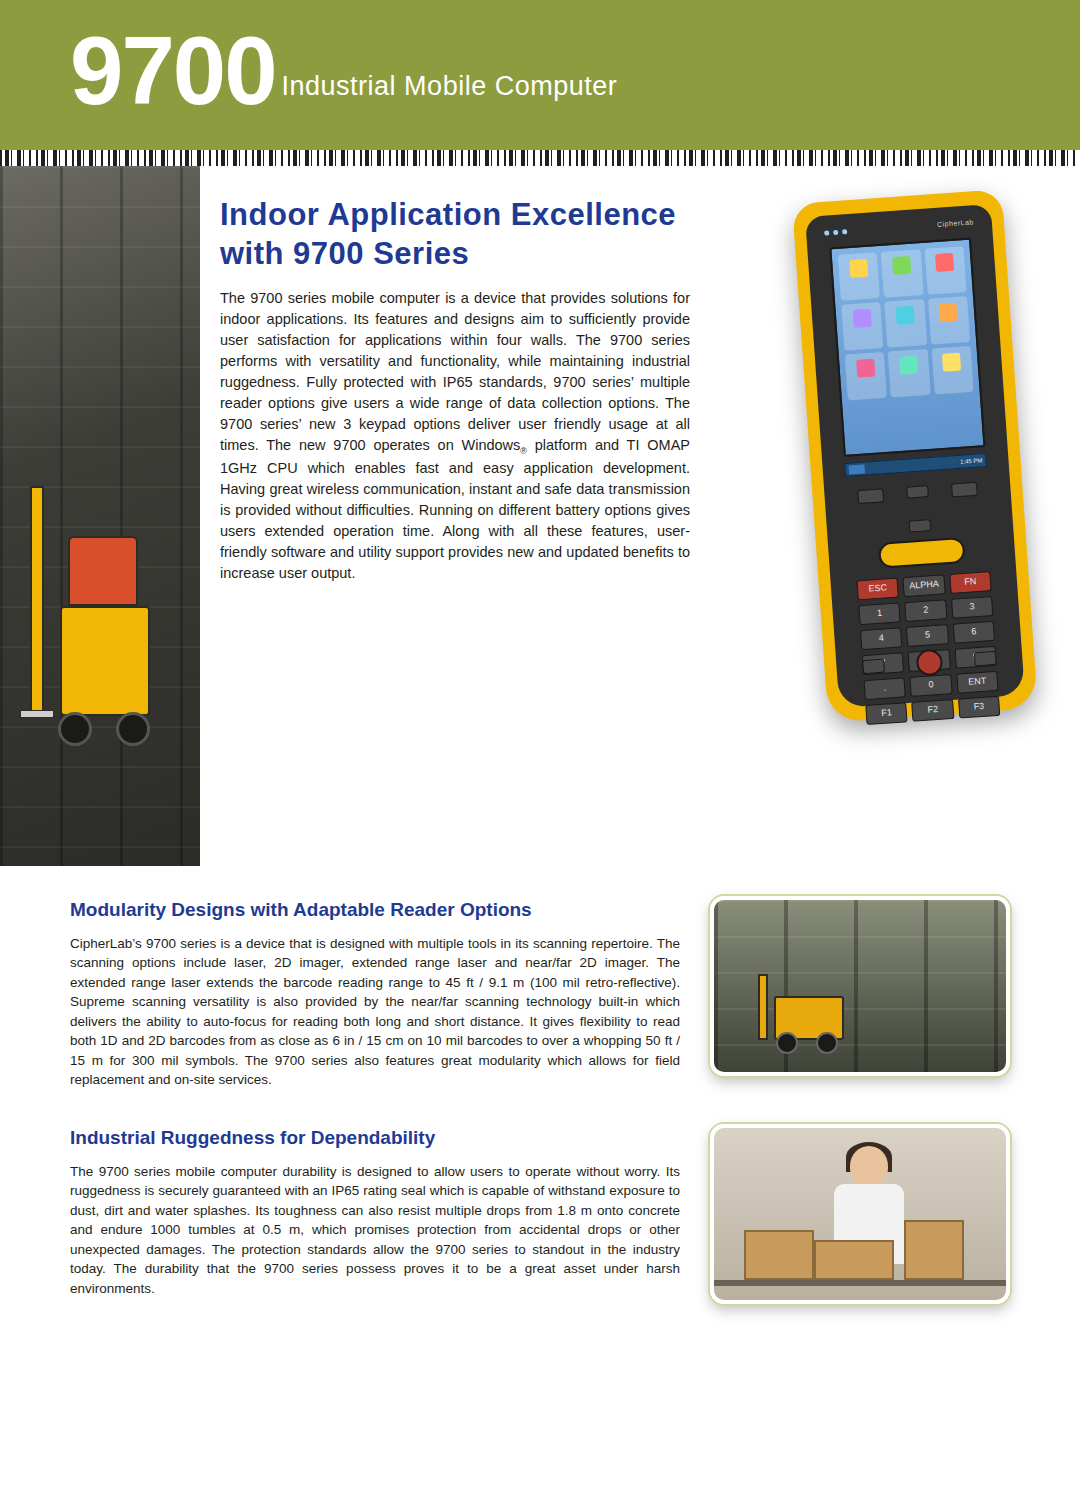9700 Industrial Mobile Computer
Indoor Application Excellence with 9700 Series
The 9700 series mobile computer is a device that provides solutions for indoor applications. Its features and designs aim to sufficiently provide user satisfaction for applications within four walls. The 9700 series performs with versatility and functionality, while maintaining industrial ruggedness. Fully protected with IP65 standards, 9700 series’ multiple reader options give users a wide range of data collection options. The 9700 series’ new 3 keypad options deliver user friendly usage at all times. The new 9700 operates on Windows® platform and TI OMAP 1GHz CPU which enables fast and easy application development. Having great wireless communication, instant and safe data transmission is provided without difficulties. Running on different battery options gives users extended operation time. Along with all these features, user-friendly software and utility support provides new and updated benefits to increase user output.
CipherLab
1:45 PM
ESC
ALPHA
FN
1
2
3
4
5
6
7
8
9
.
0
ENT
F1
F2
F3
Modularity Designs with Adaptable Reader Options
CipherLab’s 9700 series is a device that is designed with multiple tools in its scanning repertoire. The scanning options include laser, 2D imager, extended range laser and near/far 2D imager. The extended range laser extends the barcode reading range to 45 ft / 9.1 m (100 mil retro-reflective). Supreme scanning versatility is also provided by the near/far scanning technology built-in which delivers the ability to auto-focus for reading both long and short distance. It gives flexibility to read both 1D and 2D barcodes from as close as 6 in / 15 cm on 10 mil barcodes to over a whopping 50 ft / 15 m for 300 mil symbols. The 9700 series also features great modularity which allows for field replacement and on-site services.
Industrial Ruggedness for Dependability
The 9700 series mobile computer durability is designed to allow users to operate without worry. Its ruggedness is securely guaranteed with an IP65 rating seal which is capable of withstand exposure to dust, dirt and water splashes. Its toughness can also resist multiple drops from 1.8 m onto concrete and endure 1000 tumbles at 0.5 m, which promises protection from accidental drops or other unexpected damages. The protection standards allow the 9700 series to standout in the industry today. The durability that the 9700 series possess proves it to be a great asset under harsh environments.